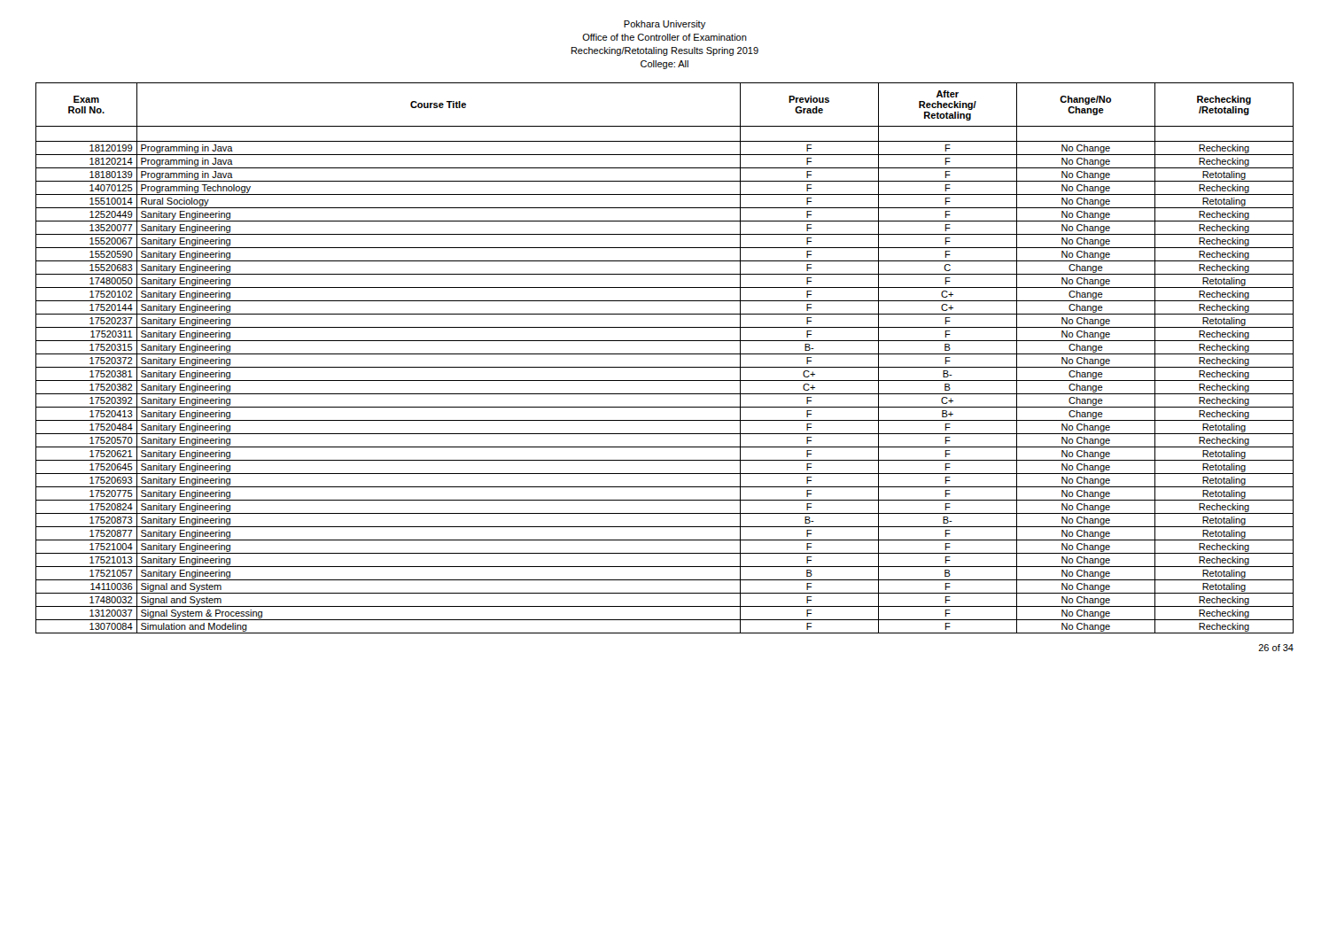Pokhara University
Office of the Controller of Examination
Rechecking/Retotaling Results Spring 2019
College: All
| Exam Roll No. | Course Title | Previous Grade | After Rechecking/ Retotaling | Change/No Change | Rechecking /Retotaling |
| --- | --- | --- | --- | --- | --- |
| 18120199 | Programming in Java | F | F | No Change | Rechecking |
| 18120214 | Programming in Java | F | F | No Change | Rechecking |
| 18180139 | Programming in Java | F | F | No Change | Retotaling |
| 14070125 | Programming Technology | F | F | No Change | Rechecking |
| 15510014 | Rural Sociology | F | F | No Change | Retotaling |
| 12520449 | Sanitary Engineering | F | F | No Change | Rechecking |
| 13520077 | Sanitary Engineering | F | F | No Change | Rechecking |
| 15520067 | Sanitary Engineering | F | F | No Change | Rechecking |
| 15520590 | Sanitary Engineering | F | F | No Change | Rechecking |
| 15520683 | Sanitary Engineering | F | C | Change | Rechecking |
| 17480050 | Sanitary Engineering | F | F | No Change | Retotaling |
| 17520102 | Sanitary Engineering | F | C+ | Change | Rechecking |
| 17520144 | Sanitary Engineering | F | C+ | Change | Rechecking |
| 17520237 | Sanitary Engineering | F | F | No Change | Retotaling |
| 17520311 | Sanitary Engineering | F | F | No Change | Rechecking |
| 17520315 | Sanitary Engineering | B- | B | Change | Rechecking |
| 17520372 | Sanitary Engineering | F | F | No Change | Rechecking |
| 17520381 | Sanitary Engineering | C+ | B- | Change | Rechecking |
| 17520382 | Sanitary Engineering | C+ | B | Change | Rechecking |
| 17520392 | Sanitary Engineering | F | C+ | Change | Rechecking |
| 17520413 | Sanitary Engineering | F | B+ | Change | Rechecking |
| 17520484 | Sanitary Engineering | F | F | No Change | Retotaling |
| 17520570 | Sanitary Engineering | F | F | No Change | Rechecking |
| 17520621 | Sanitary Engineering | F | F | No Change | Retotaling |
| 17520645 | Sanitary Engineering | F | F | No Change | Retotaling |
| 17520693 | Sanitary Engineering | F | F | No Change | Retotaling |
| 17520775 | Sanitary Engineering | F | F | No Change | Retotaling |
| 17520824 | Sanitary Engineering | F | F | No Change | Rechecking |
| 17520873 | Sanitary Engineering | B- | B- | No Change | Retotaling |
| 17520877 | Sanitary Engineering | F | F | No Change | Retotaling |
| 17521004 | Sanitary Engineering | F | F | No Change | Rechecking |
| 17521013 | Sanitary Engineering | F | F | No Change | Rechecking |
| 17521057 | Sanitary Engineering | B | B | No Change | Retotaling |
| 14110036 | Signal and System | F | F | No Change | Retotaling |
| 17480032 | Signal and System | F | F | No Change | Rechecking |
| 13120037 | Signal System & Processing | F | F | No Change | Rechecking |
| 13070084 | Simulation and Modeling | F | F | No Change | Rechecking |
26 of 34